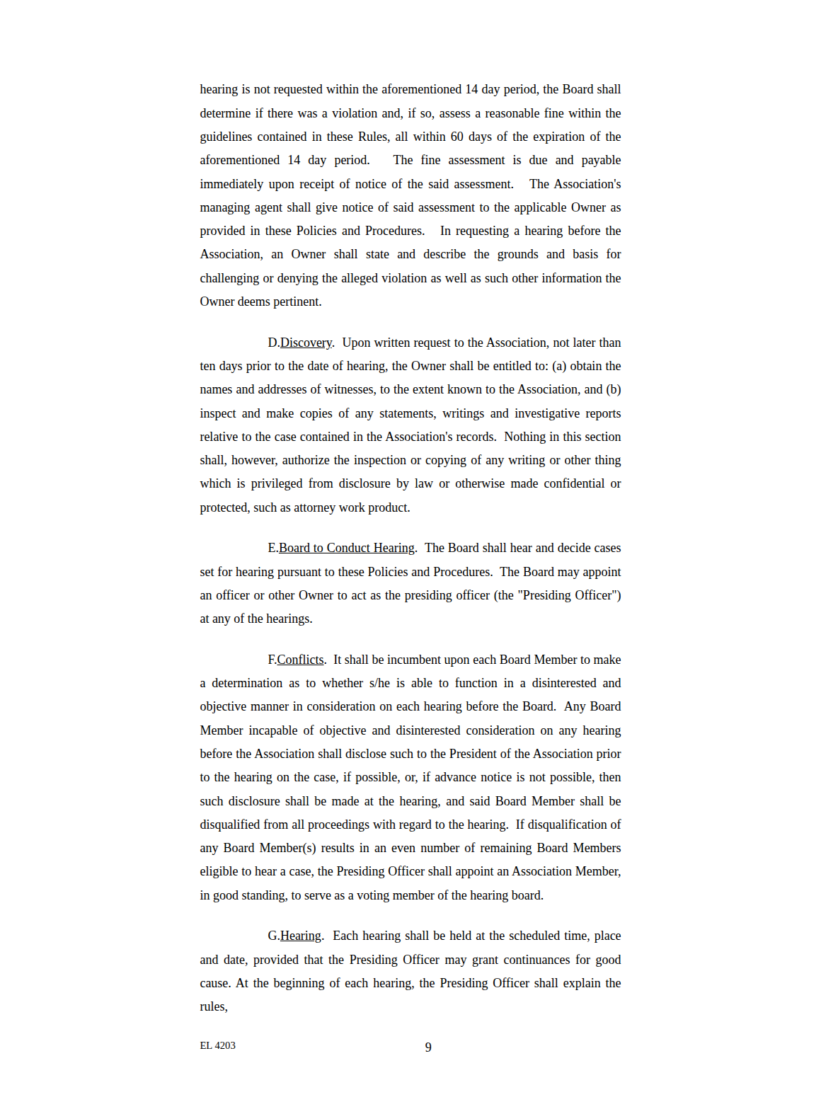hearing is not requested within the aforementioned 14 day period, the Board shall determine if there was a violation and, if so, assess a reasonable fine within the guidelines contained in these Rules, all within 60 days of the expiration of the aforementioned 14 day period. The fine assessment is due and payable immediately upon receipt of notice of the said assessment. The Association's managing agent shall give notice of said assessment to the applicable Owner as provided in these Policies and Procedures. In requesting a hearing before the Association, an Owner shall state and describe the grounds and basis for challenging or denying the alleged violation as well as such other information the Owner deems pertinent.
D. Discovery. Upon written request to the Association, not later than ten days prior to the date of hearing, the Owner shall be entitled to: (a) obtain the names and addresses of witnesses, to the extent known to the Association, and (b) inspect and make copies of any statements, writings and investigative reports relative to the case contained in the Association's records. Nothing in this section shall, however, authorize the inspection or copying of any writing or other thing which is privileged from disclosure by law or otherwise made confidential or protected, such as attorney work product.
E. Board to Conduct Hearing. The Board shall hear and decide cases set for hearing pursuant to these Policies and Procedures. The Board may appoint an officer or other Owner to act as the presiding officer (the "Presiding Officer") at any of the hearings.
F. Conflicts. It shall be incumbent upon each Board Member to make a determination as to whether s/he is able to function in a disinterested and objective manner in consideration on each hearing before the Board. Any Board Member incapable of objective and disinterested consideration on any hearing before the Association shall disclose such to the President of the Association prior to the hearing on the case, if possible, or, if advance notice is not possible, then such disclosure shall be made at the hearing, and said Board Member shall be disqualified from all proceedings with regard to the hearing. If disqualification of any Board Member(s) results in an even number of remaining Board Members eligible to hear a case, the Presiding Officer shall appoint an Association Member, in good standing, to serve as a voting member of the hearing board.
G. Hearing. Each hearing shall be held at the scheduled time, place and date, provided that the Presiding Officer may grant continuances for good cause. At the beginning of each hearing, the Presiding Officer shall explain the rules,
EL 4203
9